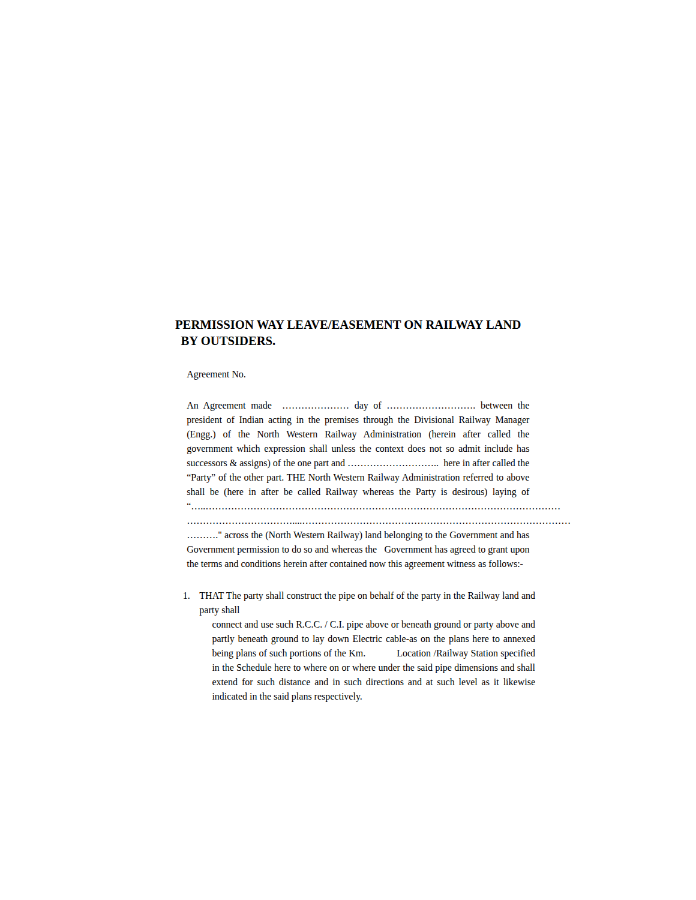PERMISSION WAY LEAVE/EASEMENT ON RAILWAY LAND BY OUTSIDERS.
Agreement No.
An Agreement made ………………… day of ………………………. between the president of Indian acting in the premises through the Divisional Railway Manager (Engg.) of the North Western Railway Administration (herein after called the government which expression shall unless the context does not so admit include has successors & assigns) of the one part and ……………………….. here in after called the “Party” of the other part. THE North Western Railway Administration referred to above shall be (here in after be called Railway whereas the Party is desirous) laying of “…..………………………………………………………………………………………………… ……………………………....………………………………………………………………………… ………." across the (North Western Railway) land belonging to the Government and has Government permission to do so and whereas the Government has agreed to grant upon the terms and conditions herein after contained now this agreement witness as follows:-
THAT The party shall construct the pipe on behalf of the party in the Railway land and party shall connect and use such R.C.C. / C.I. pipe above or beneath ground or party above and partly beneath ground to lay down Electric cable-as on the plans here to annexed being plans of such portions of the Km. Location /Railway Station specified in the Schedule here to where on or where under the said pipe dimensions and shall extend for such distance and in such directions and at such level as it likewise indicated in the said plans respectively.